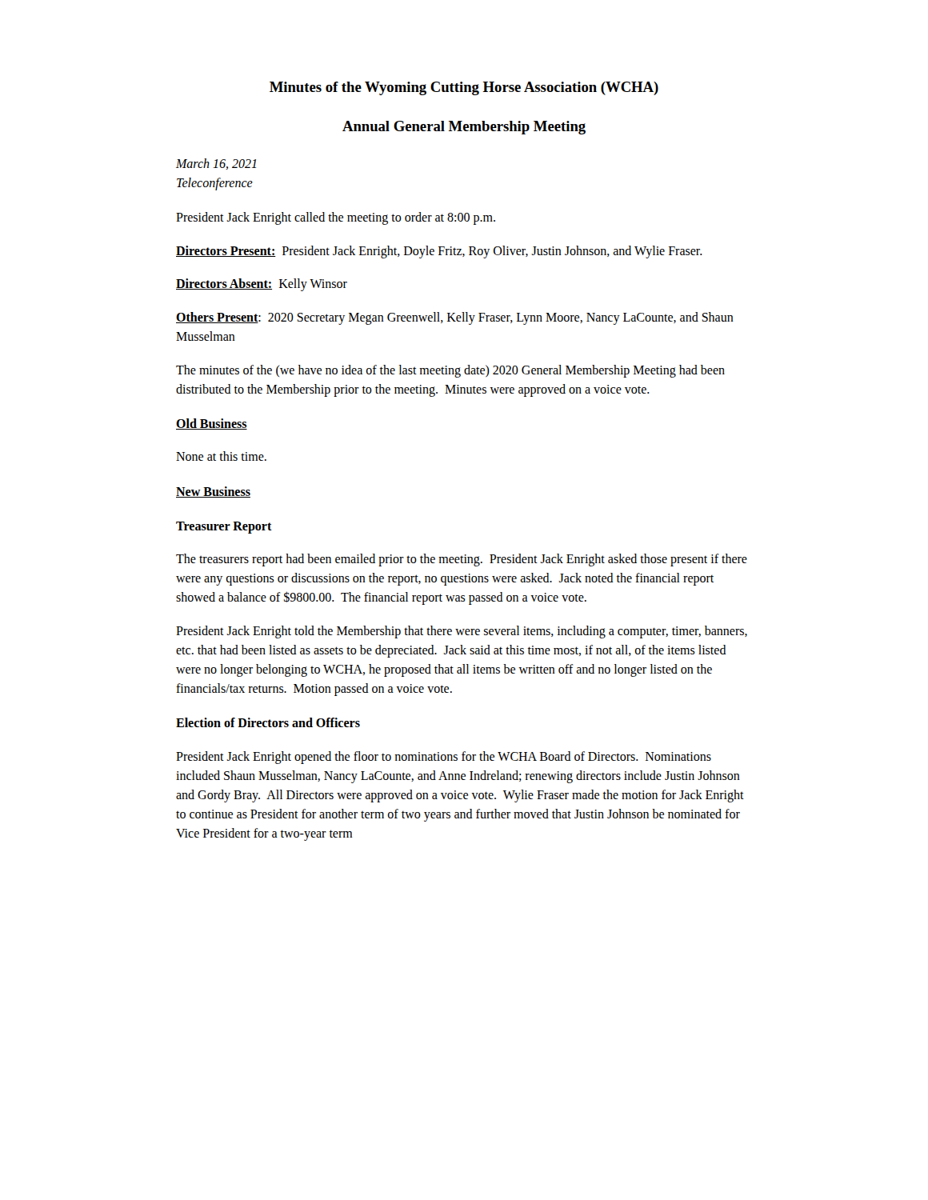Minutes of the Wyoming Cutting Horse Association (WCHA)Annual General Membership Meeting
March 16, 2021 Teleconference
President Jack Enright called the meeting to order at 8:00 p.m.
Directors Present: President Jack Enright, Doyle Fritz, Roy Oliver, Justin Johnson, and Wylie Fraser.
Directors Absent: Kelly Winsor
Others Present: 2020 Secretary Megan Greenwell, Kelly Fraser, Lynn Moore, Nancy LaCounte, and Shaun Musselman
The minutes of the (we have no idea of the last meeting date) 2020 General Membership Meeting had been distributed to the Membership prior to the meeting. Minutes were approved on a voice vote.
Old Business
None at this time.
New Business
Treasurer Report
The treasurers report had been emailed prior to the meeting. President Jack Enright asked those present if there were any questions or discussions on the report, no questions were asked. Jack noted the financial report showed a balance of $9800.00. The financial report was passed on a voice vote.
President Jack Enright told the Membership that there were several items, including a computer, timer, banners, etc. that had been listed as assets to be depreciated. Jack said at this time most, if not all, of the items listed were no longer belonging to WCHA, he proposed that all items be written off and no longer listed on the financials/tax returns. Motion passed on a voice vote.
Election of Directors and Officers
President Jack Enright opened the floor to nominations for the WCHA Board of Directors. Nominations included Shaun Musselman, Nancy LaCounte, and Anne Indreland; renewing directors include Justin Johnson and Gordy Bray. All Directors were approved on a voice vote. Wylie Fraser made the motion for Jack Enright to continue as President for another term of two years and further moved that Justin Johnson be nominated for Vice President for a two-year term